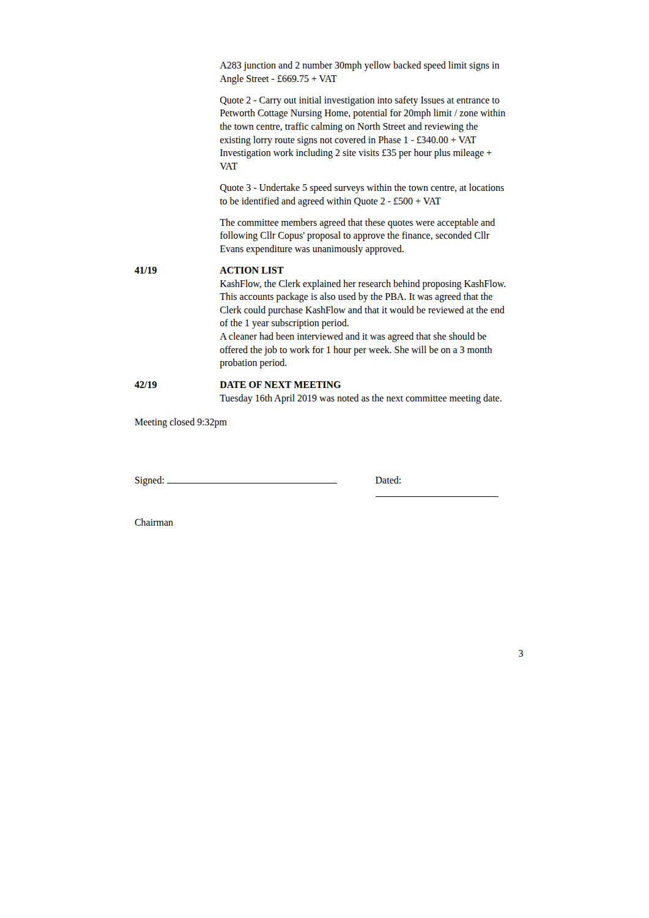A283 junction and 2 number 30mph yellow backed speed limit signs in Angle Street - £669.75 + VAT
Quote 2 - Carry out initial investigation into safety Issues at entrance to Petworth Cottage Nursing Home, potential for 20mph limit / zone within the town centre, traffic calming on North Street and reviewing the existing lorry route signs not covered in Phase 1 - £340.00 + VAT
Investigation work including 2 site visits £35 per hour plus mileage + VAT
Quote 3 - Undertake 5 speed surveys within the town centre, at locations to be identified and agreed within Quote 2 - £500 + VAT
The committee members agreed that these quotes were acceptable and following Cllr Copus' proposal to approve the finance, seconded Cllr Evans expenditure was unanimously approved.
41/19
ACTION LIST
KashFlow, the Clerk explained her research behind proposing KashFlow. This accounts package is also used by the PBA. It was agreed that the Clerk could purchase KashFlow and that it would be reviewed at the end of the 1 year subscription period.
A cleaner had been interviewed and it was agreed that she should be offered the job to work for 1 hour per week. She will be on a 3 month probation period.
42/19
DATE OF NEXT MEETING
Tuesday 16th April 2019 was noted as the next committee meeting date.
Meeting closed 9:32pm
Signed:
Dated:
Chairman
3